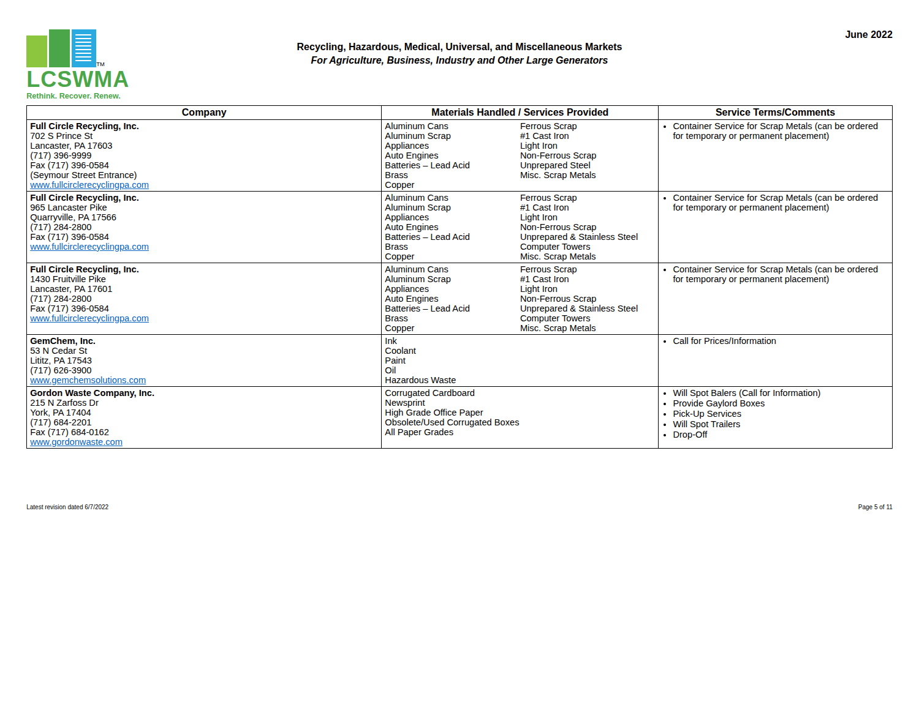TM
LCSWMA
Rethink. Recover. Renew.
June 2022
Recycling, Hazardous, Medical, Universal, and Miscellaneous Markets
For Agriculture, Business, Industry and Other Large Generators
| Company | Materials Handled / Services Provided | Service Terms/Comments |
| --- | --- | --- |
| Full Circle Recycling, Inc. 702 S Prince St Lancaster, PA 17603 (717) 396-9999 Fax (717) 396-0584 (Seymour Street Entrance) www.fullcirclerecyclingpa.com | Aluminum Cans Aluminum Scrap Appliances Auto Engines Batteries – Lead Acid Brass Copper Ferrous Scrap #1 Cast Iron Light Iron Non-Ferrous Scrap Unprepared Steel Misc. Scrap Metals | Container Service for Scrap Metals (can be ordered for temporary or permanent placement) |
| Full Circle Recycling, Inc. 965 Lancaster Pike Quarryville, PA 17566 (717) 284-2800 Fax (717) 396-0584 www.fullcirclerecyclingpa.com | Aluminum Cans Aluminum Scrap Appliances Auto Engines Batteries – Lead Acid Brass Copper Ferrous Scrap #1 Cast Iron Light Iron Non-Ferrous Scrap Unprepared & Stainless Steel Computer Towers Misc. Scrap Metals | Container Service for Scrap Metals (can be ordered for temporary or permanent placement) |
| Full Circle Recycling, Inc. 1430 Fruitville Pike Lancaster, PA 17601 (717) 284-2800 Fax (717) 396-0584 www.fullcirclerecyclingpa.com | Aluminum Cans Aluminum Scrap Appliances Auto Engines Batteries – Lead Acid Brass Copper Ferrous Scrap #1 Cast Iron Light Iron Non-Ferrous Scrap Unprepared & Stainless Steel Computer Towers Misc. Scrap Metals | Container Service for Scrap Metals (can be ordered for temporary or permanent placement) |
| GemChem, Inc. 53 N Cedar St Lititz, PA 17543 (717) 626-3900 www.gemchemsolutions.com | Ink Coolant Paint Oil Hazardous Waste | Call for Prices/Information |
| Gordon Waste Company, Inc. 215 N Zarfoss Dr York, PA 17404 (717) 684-2201 Fax (717) 684-0162 www.gordonwaste.com | Corrugated Cardboard Newsprint High Grade Office Paper Obsolete/Used Corrugated Boxes All Paper Grades | Will Spot Balers (Call for Information) Provide Gaylord Boxes Pick-Up Services Will Spot Trailers Drop-Off |
Latest revision dated 6/7/2022
Page 5 of 11